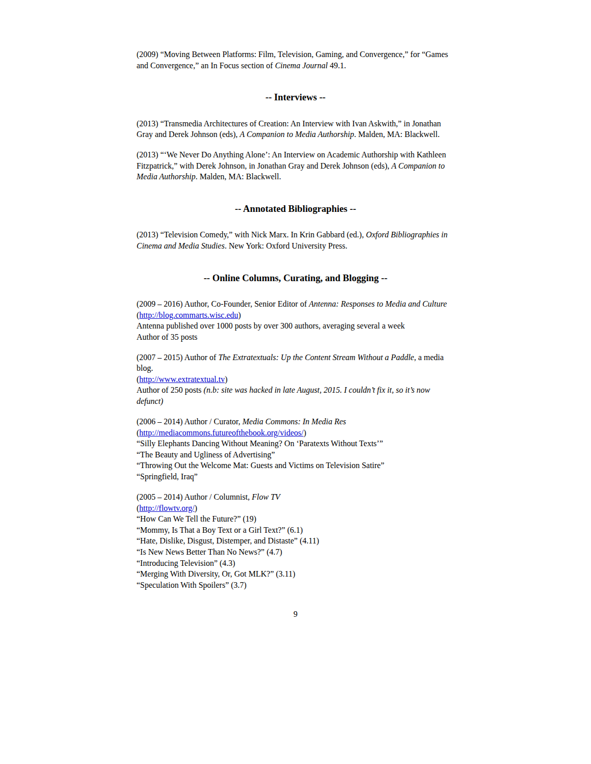(2009) “Moving Between Platforms: Film, Television, Gaming, and Convergence,” for “Games and Convergence,” an In Focus section of Cinema Journal 49.1.
-- Interviews --
(2013) “Transmedia Architectures of Creation: An Interview with Ivan Askwith,” in Jonathan Gray and Derek Johnson (eds), A Companion to Media Authorship. Malden, MA: Blackwell.
(2013) “‘We Never Do Anything Alone’: An Interview on Academic Authorship with Kathleen Fitzpatrick,” with Derek Johnson, in Jonathan Gray and Derek Johnson (eds), A Companion to Media Authorship. Malden, MA: Blackwell.
-- Annotated Bibliographies --
(2013) “Television Comedy,” with Nick Marx. In Krin Gabbard (ed.), Oxford Bibliographies in Cinema and Media Studies. New York: Oxford University Press.
-- Online Columns, Curating, and Blogging --
(2009 – 2016) Author, Co-Founder, Senior Editor of Antenna: Responses to Media and Culture
(http://blog.commarts.wisc.edu)
Antenna published over 1000 posts by over 300 authors, averaging several a week
Author of 35 posts
(2007 – 2015) Author of The Extratextuals: Up the Content Stream Without a Paddle, a media blog.
(http://www.extratextual.tv)
Author of 250 posts (n.b: site was hacked in late August, 2015. I couldn’t fix it, so it’s now defunct)
(2006 – 2014) Author / Curator, Media Commons: In Media Res
(http://mediacommons.futureofthebook.org/videos/)
“Silly Elephants Dancing Without Meaning? On ‘Paratexts Without Texts’”
“The Beauty and Ugliness of Advertising”
“Throwing Out the Welcome Mat: Guests and Victims on Television Satire”
“Springfield, Iraq”
(2005 – 2014) Author / Columnist, Flow TV
(http://flowtv.org/)
“How Can We Tell the Future?” (19)
“Mommy, Is That a Boy Text or a Girl Text?” (6.1)
“Hate, Dislike, Disgust, Distemper, and Distaste” (4.11)
“Is New News Better Than No News?” (4.7)
“Introducing Television” (4.3)
“Merging With Diversity, Or, Got MLK?” (3.11)
“Speculation With Spoilers” (3.7)
9